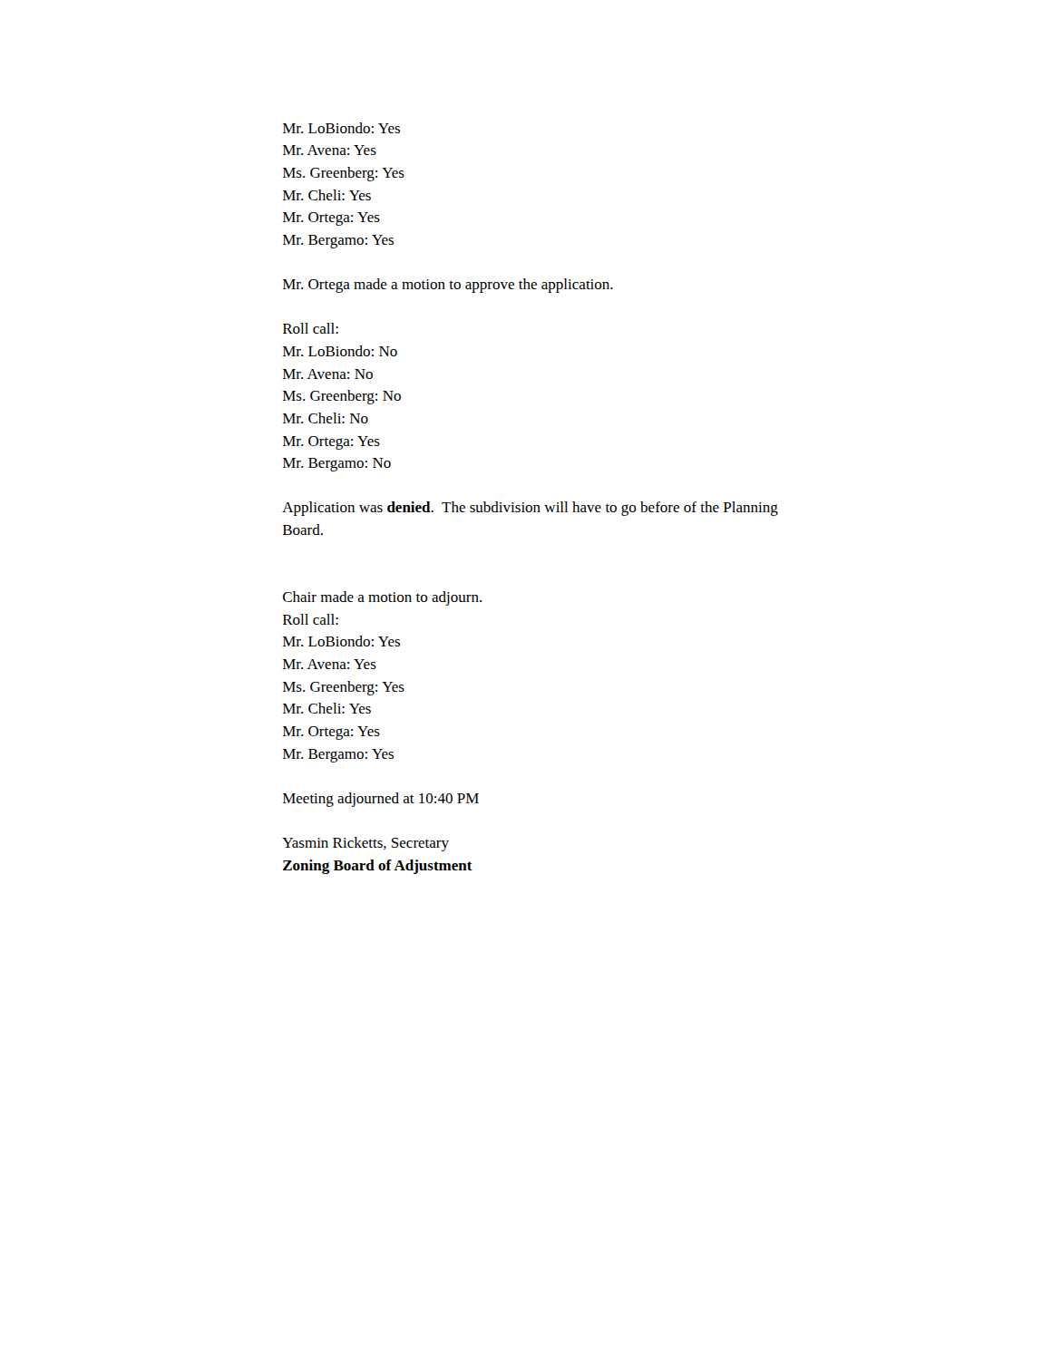Mr. LoBiondo: Yes
Mr. Avena: Yes
Ms. Greenberg: Yes
Mr. Cheli: Yes
Mr. Ortega: Yes
Mr. Bergamo: Yes
Mr. Ortega made a motion to approve the application.
Roll call:
Mr. LoBiondo: No
Mr. Avena: No
Ms. Greenberg: No
Mr. Cheli: No
Mr. Ortega: Yes
Mr. Bergamo: No
Application was denied. The subdivision will have to go before of the Planning Board.
Chair made a motion to adjourn.
Roll call:
Mr. LoBiondo: Yes
Mr. Avena: Yes
Ms. Greenberg: Yes
Mr. Cheli: Yes
Mr. Ortega: Yes
Mr. Bergamo: Yes
Meeting adjourned at 10:40 PM
Yasmin Ricketts, Secretary
Zoning Board of Adjustment